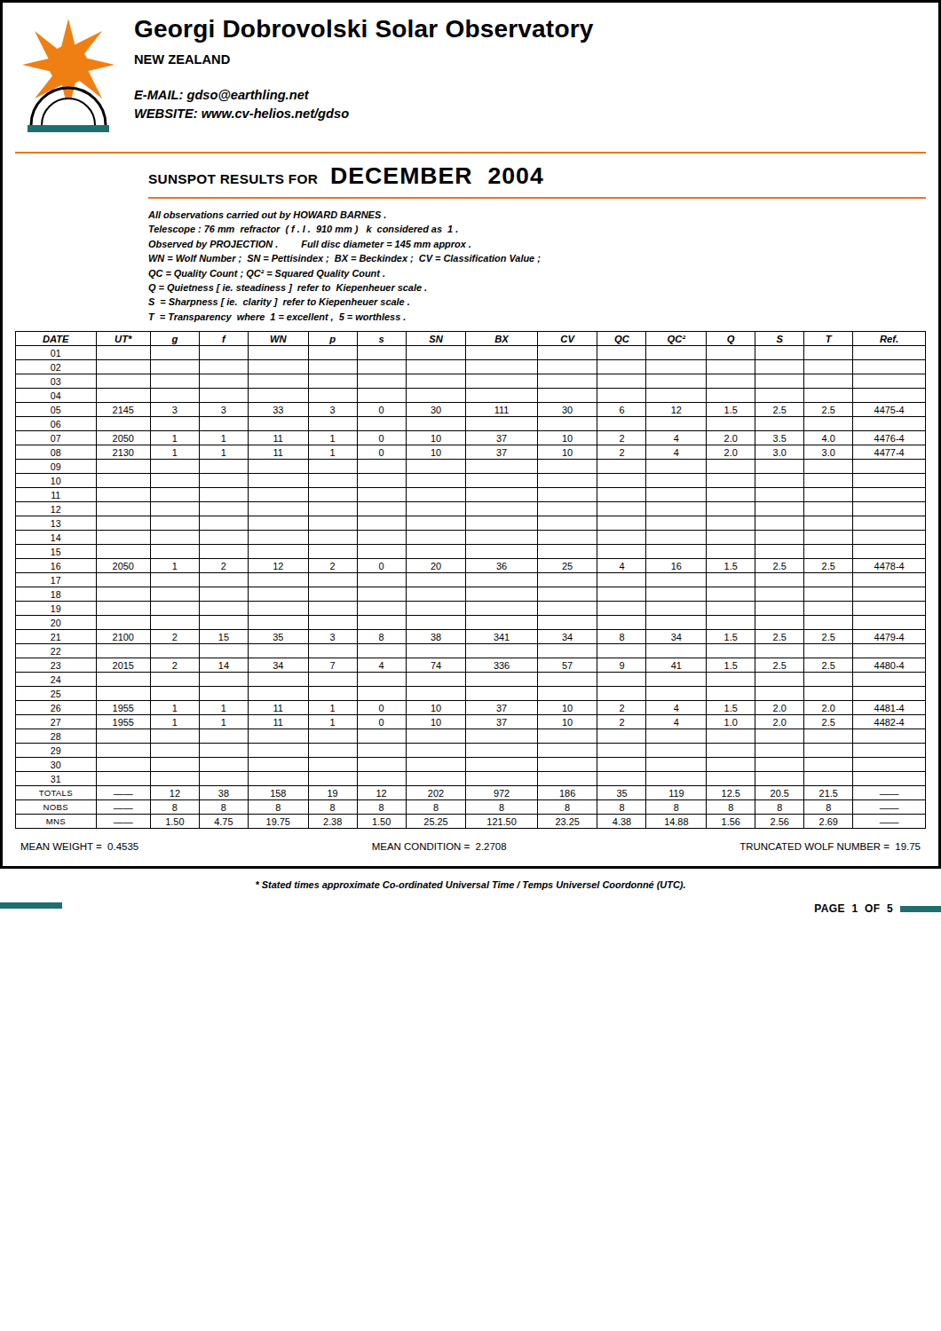Georgi Dobrovolski Solar Observatory
NEW ZEALAND
E-MAIL: gdso@earthling.net
WEBSITE: www.cv-helios.net/gdso
SUNSPOT RESULTS FOR DECEMBER 2004
All observations carried out by HOWARD BARNES .
Telescope : 76 mm refractor ( f . l . 910 mm ) k considered as 1 .
Observed by PROJECTION . Full disc diameter = 145 mm approx .
WN = Wolf Number ; SN = Pettisindex ; BX = Beckindex ; CV = Classification Value ;
QC = Quality Count ; QC² = Squared Quality Count .
Q = Quietness [ ie. steadiness ] refer to Kiepenheuer scale .
S = Sharpness [ ie. clarity ] refer to Kiepenheuer scale .
T = Transparency where 1 = excellent , 5 = worthless .
| DATE | UT* | g | f | WN | p | s | SN | BX | CV | QC | QC² | Q | S | T | Ref. |
| --- | --- | --- | --- | --- | --- | --- | --- | --- | --- | --- | --- | --- | --- | --- | --- |
| 01 | | | | | | | | | | | | | | | |
| 02 | | | | | | | | | | | | | | | |
| 03 | | | | | | | | | | | | | | | |
| 04 | | | | | | | | | | | | | | | |
| 05 | 2145 | 3 | 3 | 33 | 3 | 0 | 30 | 111 | 30 | 6 | 12 | 1.5 | 2.5 | 2.5 | 4475-4 |
| 06 | | | | | | | | | | | | | | | |
| 07 | 2050 | 1 | 1 | 11 | 1 | 0 | 10 | 37 | 10 | 2 | 4 | 2.0 | 3.5 | 4.0 | 4476-4 |
| 08 | 2130 | 1 | 1 | 11 | 1 | 0 | 10 | 37 | 10 | 2 | 4 | 2.0 | 3.0 | 3.0 | 4477-4 |
| 09 | | | | | | | | | | | | | | | |
| 10 | | | | | | | | | | | | | | | |
| 11 | | | | | | | | | | | | | | | |
| 12 | | | | | | | | | | | | | | | |
| 13 | | | | | | | | | | | | | | | |
| 14 | | | | | | | | | | | | | | | |
| 15 | | | | | | | | | | | | | | | |
| 16 | 2050 | 1 | 2 | 12 | 2 | 0 | 20 | 36 | 25 | 4 | 16 | 1.5 | 2.5 | 2.5 | 4478-4 |
| 17 | | | | | | | | | | | | | | | |
| 18 | | | | | | | | | | | | | | | |
| 19 | | | | | | | | | | | | | | | |
| 20 | | | | | | | | | | | | | | | |
| 21 | 2100 | 2 | 15 | 35 | 3 | 8 | 38 | 341 | 34 | 8 | 34 | 1.5 | 2.5 | 2.5 | 4479-4 |
| 22 | | | | | | | | | | | | | | | |
| 23 | 2015 | 2 | 14 | 34 | 7 | 4 | 74 | 336 | 57 | 9 | 41 | 1.5 | 2.5 | 2.5 | 4480-4 |
| 24 | | | | | | | | | | | | | | | |
| 25 | | | | | | | | | | | | | | | |
| 26 | 1955 | 1 | 1 | 11 | 1 | 0 | 10 | 37 | 10 | 2 | 4 | 1.5 | 2.0 | 2.0 | 4481-4 |
| 27 | 1955 | 1 | 1 | 11 | 1 | 0 | 10 | 37 | 10 | 2 | 4 | 1.0 | 2.0 | 2.5 | 4482-4 |
| 28 | | | | | | | | | | | | | | | |
| 29 | | | | | | | | | | | | | | | |
| 30 | | | | | | | | | | | | | | | |
| 31 | | | | | | | | | | | | | | | |
| TOTALS | —— | 12 | 38 | 158 | 19 | 12 | 202 | 972 | 186 | 35 | 119 | 12.5 | 20.5 | 21.5 | —— |
| NOBS | —— | 8 | 8 | 8 | 8 | 8 | 8 | 8 | 8 | 8 | 8 | 8 | 8 | 8 | —— |
| MNS | —— | 1.50 | 4.75 | 19.75 | 2.38 | 1.50 | 25.25 | 121.50 | 23.25 | 4.38 | 14.88 | 1.56 | 2.56 | 2.69 | —— |
MEAN WEIGHT = 0.4535 MEAN CONDITION = 2.2708 TRUNCATED WOLF NUMBER = 19.75
* Stated times approximate Co-ordinated Universal Time / Temps Universel Coordonné (UTC).
PAGE 1 OF 5